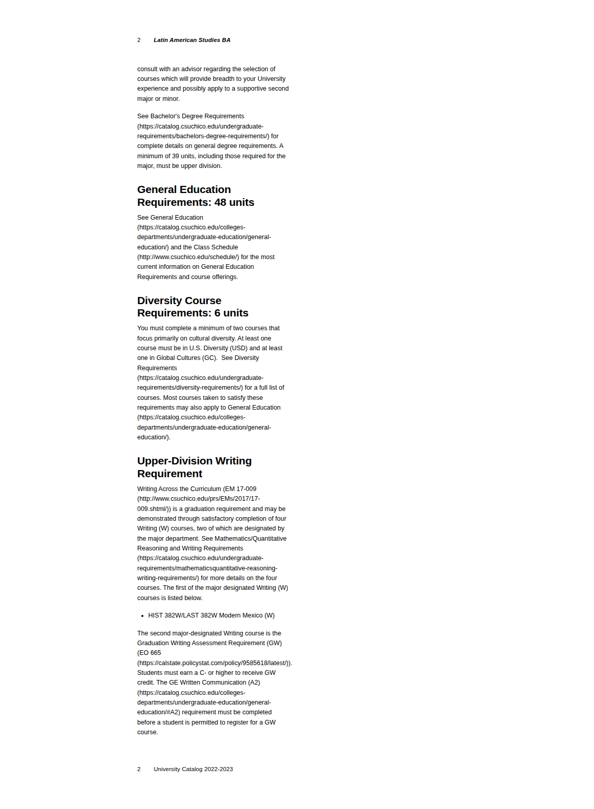2 Latin American Studies BA
consult with an advisor regarding the selection of courses which will provide breadth to your University experience and possibly apply to a supportive second major or minor.
See Bachelor's Degree Requirements (https://catalog.csuchico.edu/undergraduate-requirements/bachelors-degree-requirements/) for complete details on general degree requirements. A minimum of 39 units, including those required for the major, must be upper division.
General Education Requirements: 48 units
See General Education (https://catalog.csuchico.edu/colleges-departments/undergraduate-education/general-education/) and the Class Schedule (http://www.csuchico.edu/schedule/) for the most current information on General Education Requirements and course offerings.
Diversity Course Requirements: 6 units
You must complete a minimum of two courses that focus primarily on cultural diversity. At least one course must be in U.S. Diversity (USD) and at least one in Global Cultures (GC). See Diversity Requirements (https://catalog.csuchico.edu/undergraduate-requirements/diversity-requirements/) for a full list of courses. Most courses taken to satisfy these requirements may also apply to General Education (https://catalog.csuchico.edu/colleges-departments/undergraduate-education/general-education/).
Upper-Division Writing Requirement
Writing Across the Curriculum (EM 17-009 (http://www.csuchico.edu/prs/EMs/2017/17-009.shtml/)) is a graduation requirement and may be demonstrated through satisfactory completion of four Writing (W) courses, two of which are designated by the major department. See Mathematics/Quantitative Reasoning and Writing Requirements (https://catalog.csuchico.edu/undergraduate-requirements/mathematicsquantitative-reasoning-writing-requirements/) for more details on the four courses. The first of the major designated Writing (W) courses is listed below.
HIST 382W/LAST 382W Modern Mexico (W)
The second major-designated Writing course is the Graduation Writing Assessment Requirement (GW) (EO 665 (https://calstate.policystat.com/policy/9585618/latest/)). Students must earn a C- or higher to receive GW credit. The GE Written Communication (A2) (https://catalog.csuchico.edu/colleges-departments/undergraduate-education/general-education/#A2) requirement must be completed before a student is permitted to register for a GW course.
2 University Catalog 2022-2023